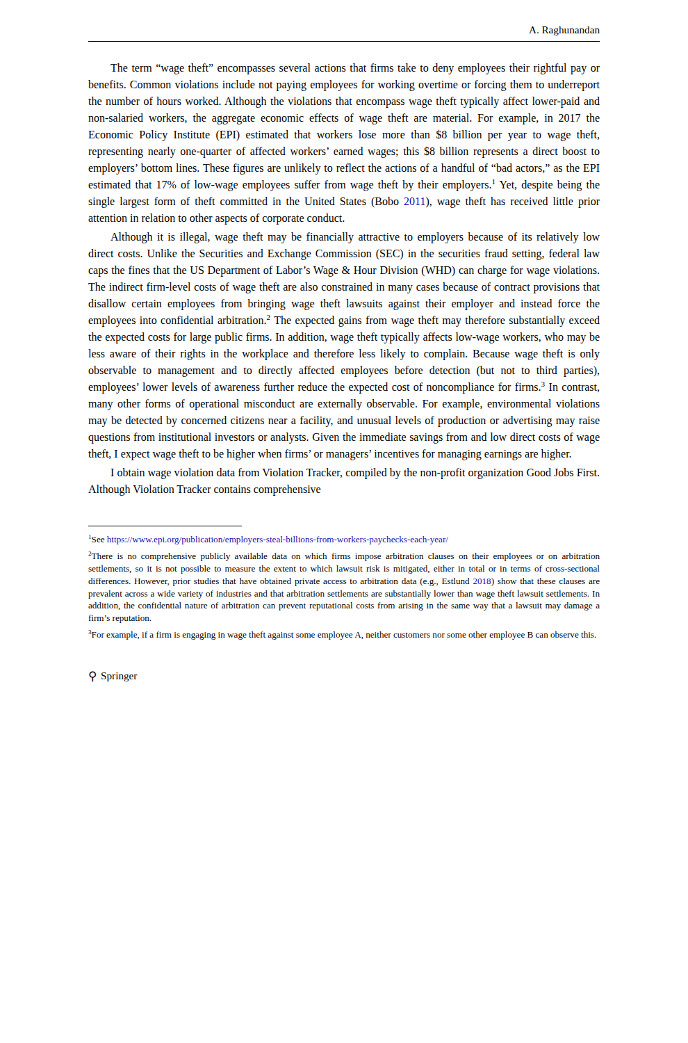A. Raghunandan
The term “wage theft” encompasses several actions that firms take to deny employees their rightful pay or benefits. Common violations include not paying employees for working overtime or forcing them to underreport the number of hours worked. Although the violations that encompass wage theft typically affect lower-paid and non-salaried workers, the aggregate economic effects of wage theft are material. For example, in 2017 the Economic Policy Institute (EPI) estimated that workers lose more than $8 billion per year to wage theft, representing nearly one-quarter of affected workers’ earned wages; this $8 billion represents a direct boost to employers’ bottom lines. These figures are unlikely to reflect the actions of a handful of “bad actors,” as the EPI estimated that 17% of low-wage employees suffer from wage theft by their employers.1 Yet, despite being the single largest form of theft committed in the United States (Bobo 2011), wage theft has received little prior attention in relation to other aspects of corporate conduct.
Although it is illegal, wage theft may be financially attractive to employers because of its relatively low direct costs. Unlike the Securities and Exchange Commission (SEC) in the securities fraud setting, federal law caps the fines that the US Department of Labor’s Wage & Hour Division (WHD) can charge for wage violations. The indirect firm-level costs of wage theft are also constrained in many cases because of contract provisions that disallow certain employees from bringing wage theft lawsuits against their employer and instead force the employees into confidential arbitration.2 The expected gains from wage theft may therefore substantially exceed the expected costs for large public firms. In addition, wage theft typically affects low-wage workers, who may be less aware of their rights in the workplace and therefore less likely to complain. Because wage theft is only observable to management and to directly affected employees before detection (but not to third parties), employees’ lower levels of awareness further reduce the expected cost of noncompliance for firms.3 In contrast, many other forms of operational misconduct are externally observable. For example, environmental violations may be detected by concerned citizens near a facility, and unusual levels of production or advertising may raise questions from institutional investors or analysts. Given the immediate savings from and low direct costs of wage theft, I expect wage theft to be higher when firms’ or managers’ incentives for managing earnings are higher.
I obtain wage violation data from Violation Tracker, compiled by the non-profit organization Good Jobs First. Although Violation Tracker contains comprehensive
1See https://www.epi.org/publication/employers-steal-billions-from-workers-paychecks-each-year/
2There is no comprehensive publicly available data on which firms impose arbitration clauses on their employees or on arbitration settlements, so it is not possible to measure the extent to which lawsuit risk is mitigated, either in total or in terms of cross-sectional differences. However, prior studies that have obtained private access to arbitration data (e.g., Estlund 2018) show that these clauses are prevalent across a wide variety of industries and that arbitration settlements are substantially lower than wage theft lawsuit settlements. In addition, the confidential nature of arbitration can prevent reputational costs from arising in the same way that a lawsuit may damage a firm’s reputation.
3For example, if a firm is engaging in wage theft against some employee A, neither customers nor some other employee B can observe this.
⚲ Springer